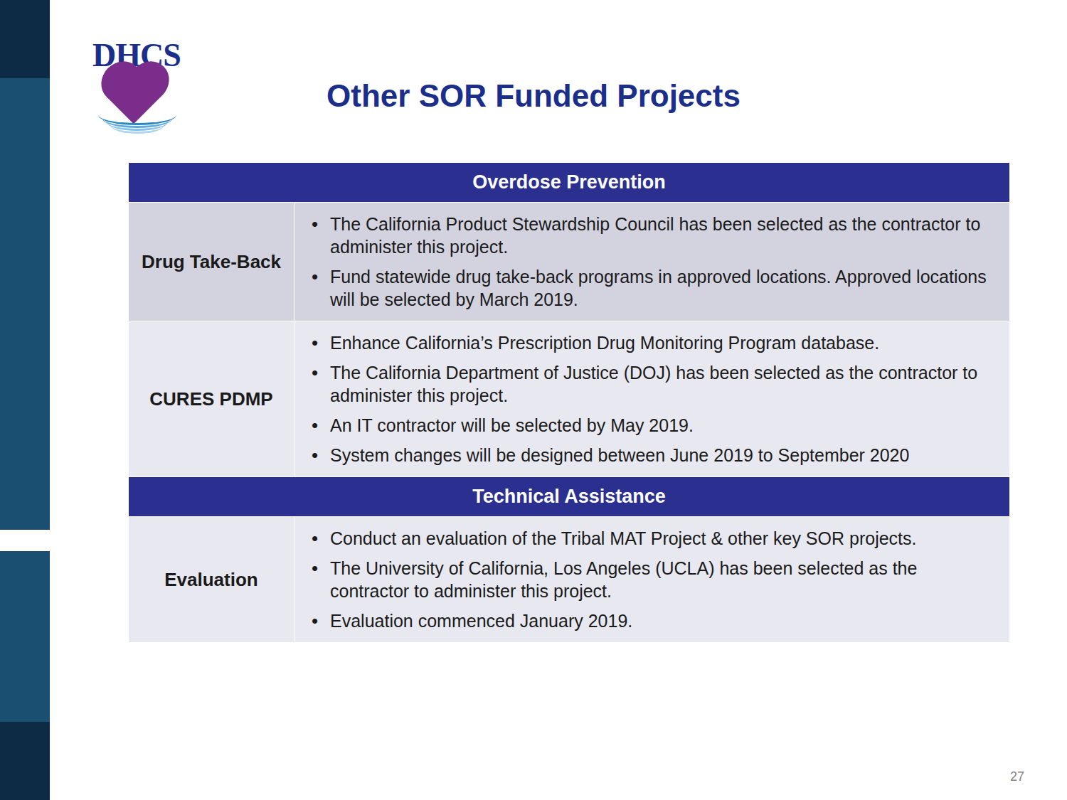DHCS
Other SOR Funded Projects
| Overdose Prevention |
| --- |
| Drug Take-Back | The California Product Stewardship Council has been selected as the contractor to administer this project. Fund statewide drug take-back programs in approved locations. Approved locations will be selected by March 2019. |
| CURES PDMP | Enhance California’s Prescription Drug Monitoring Program database. The California Department of Justice (DOJ) has been selected as the contractor to administer this project. An IT contractor will be selected by May 2019. System changes will be designed between June 2019 to September 2020 |
| Technical Assistance |
| Evaluation | Conduct an evaluation of the Tribal MAT Project & other key SOR projects. The University of California, Los Angeles (UCLA) has been selected as the contractor to administer this project. Evaluation commenced January 2019. |
27